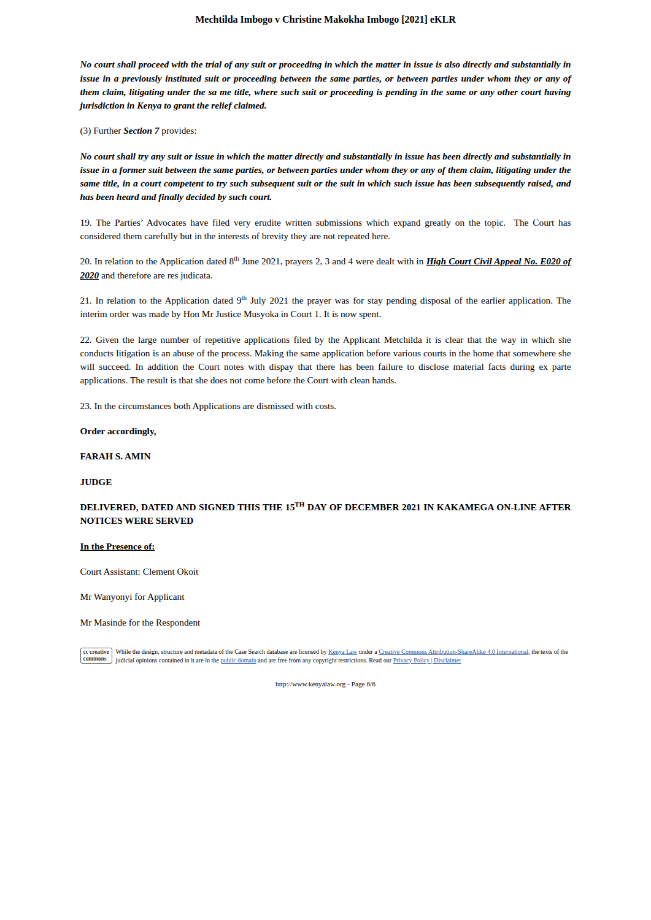Mechtilda Imbogo v Christine Makokha Imbogo [2021] eKLR
No court shall proceed with the trial of any suit or proceeding in which the matter in issue is also directly and substantially in issue in a previously instituted suit or proceeding between the same parties, or between parties under whom they or any of them claim, litigating under the sa me title, where such suit or proceeding is pending in the same or any other court having jurisdiction in Kenya to grant the relief claimed.
(3) Further Section 7 provides:
No court shall try any suit or issue in which the matter directly and substantially in issue has been directly and substantially in issue in a former suit between the same parties, or between parties under whom they or any of them claim, litigating under the same title, in a court competent to try such subsequent suit or the suit in which such issue has been subsequently raised, and has been heard and finally decided by such court.
19. The Parties’ Advocates have filed very erudite written submissions which expand greatly on the topic. The Court has considered them carefully but in the interests of brevity they are not repeated here.
20. In relation to the Application dated 8th June 2021, prayers 2, 3 and 4 were dealt with in High Court Civil Appeal No. E020 of 2020 and therefore are res judicata.
21. In relation to the Application dated 9th July 2021 the prayer was for stay pending disposal of the earlier application. The interim order was made by Hon Mr Justice Musyoka in Court 1. It is now spent.
22. Given the large number of repetitive applications filed by the Applicant Metchilda it is clear that the way in which she conducts litigation is an abuse of the process. Making the same application before various courts in the home that somewhere she will succeed. In addition the Court notes with dispay that there has been failure to disclose material facts during ex parte applications. The result is that she does not come before the Court with clean hands.
23. In the circumstances both Applications are dismissed with costs.
Order accordingly,
FARAH S. AMIN
JUDGE
DELIVERED, DATED AND SIGNED THIS THE 15TH DAY OF DECEMBER 2021 IN KAKAMEGA ON-LINE AFTER NOTICES WERE SERVED
In the Presence of:
Court Assistant: Clement Okoit
Mr Wanyonyi for Applicant
Mr Masinde for the Respondent
cc creative
commons
While the design, structure and metadata of the Case Search database are licensed by Kenya Law under a Creative Commons Attribution-ShareAlike 4.0 International, the texts of the judicial opinions contained in it are in the public domain and are free from any copyright restrictions. Read our Privacy Policy | Disclaimer
http://www.kenyalaw.org - Page 6/6